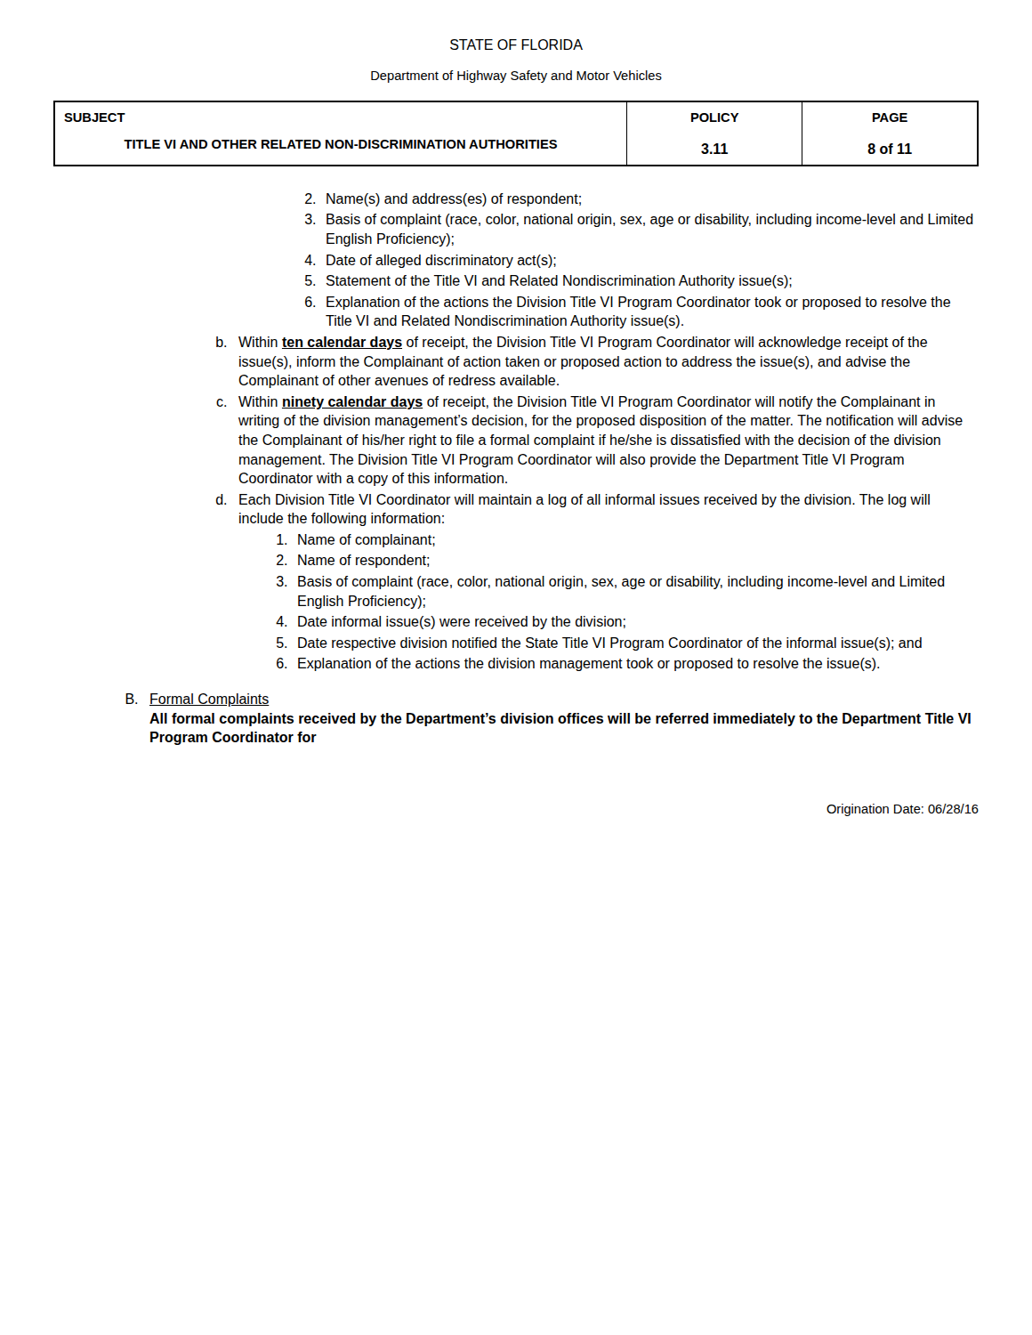STATE OF FLORIDA
Department of Highway Safety and Motor Vehicles
| SUBJECT TITLE VI AND OTHER RELATED NON-DISCRIMINATION AUTHORITIES | POLICY 3.11 | PAGE 8 of 11 |
Name(s) and address(es) of respondent;
Basis of complaint (race, color, national origin, sex, age or disability, including income-level and Limited English Proficiency);
Date of alleged discriminatory act(s);
Statement of the Title VI and Related Nondiscrimination Authority issue(s);
Explanation of the actions the Division Title VI Program Coordinator took or proposed to resolve the Title VI and Related Nondiscrimination Authority issue(s).
Within ten calendar days of receipt, the Division Title VI Program Coordinator will acknowledge receipt of the issue(s), inform the Complainant of action taken or proposed action to address the issue(s), and advise the Complainant of other avenues of redress available.
Within ninety calendar days of receipt, the Division Title VI Program Coordinator will notify the Complainant in writing of the division management’s decision, for the proposed disposition of the matter. The notification will advise the Complainant of his/her right to file a formal complaint if he/she is dissatisfied with the decision of the division management. The Division Title VI Program Coordinator will also provide the Department Title VI Program Coordinator with a copy of this information.
Each Division Title VI Coordinator will maintain a log of all informal issues received by the division. The log will include the following information:
Name of complainant;
Name of respondent;
Basis of complaint (race, color, national origin, sex, age or disability, including income-level and Limited English Proficiency);
Date informal issue(s) were received by the division;
Date respective division notified the State Title VI Program Coordinator of the informal issue(s); and
Explanation of the actions the division management took or proposed to resolve the issue(s).
Formal Complaints
All formal complaints received by the Department’s division offices will be referred immediately to the Department Title VI Program Coordinator for
Origination Date: 06/28/16